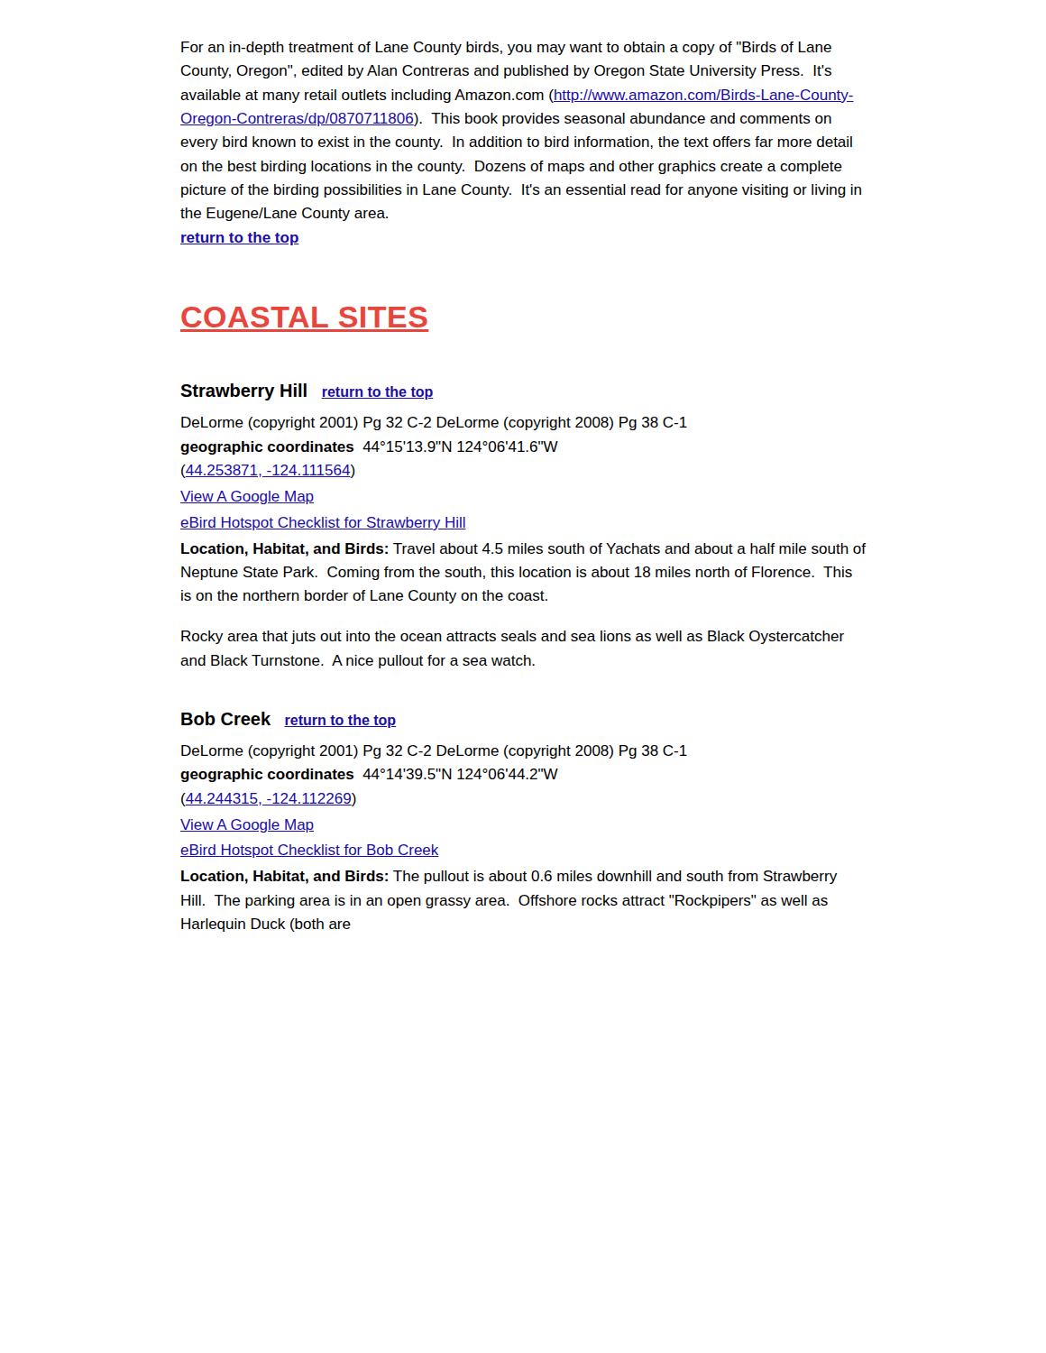For an in-depth treatment of Lane County birds, you may want to obtain a copy of "Birds of Lane County, Oregon", edited by Alan Contreras and published by Oregon State University Press. It's available at many retail outlets including Amazon.com (http://www.amazon.com/Birds-Lane-County-Oregon-Contreras/dp/0870711806). This book provides seasonal abundance and comments on every bird known to exist in the county. In addition to bird information, the text offers far more detail on the best birding locations in the county. Dozens of maps and other graphics create a complete picture of the birding possibilities in Lane County. It's an essential read for anyone visiting or living in the Eugene/Lane County area.
return to the top
COASTAL SITES
Strawberry Hill return to the top
DeLorme (copyright 2001) Pg 32 C-2 DeLorme (copyright 2008) Pg 38 C-1
geographic coordinates 44°15'13.9"N 124°06'41.6"W
(44.253871, -124.111564)
View A Google Map
eBird Hotspot Checklist for Strawberry Hill
Location, Habitat, and Birds: Travel about 4.5 miles south of Yachats and about a half mile south of Neptune State Park. Coming from the south, this location is about 18 miles north of Florence. This is on the northern border of Lane County on the coast.
Rocky area that juts out into the ocean attracts seals and sea lions as well as Black Oystercatcher and Black Turnstone. A nice pullout for a sea watch.
Bob Creek return to the top
DeLorme (copyright 2001) Pg 32 C-2 DeLorme (copyright 2008) Pg 38 C-1
geographic coordinates 44°14'39.5"N 124°06'44.2"W
(44.244315, -124.112269)
View A Google Map
eBird Hotspot Checklist for Bob Creek
Location, Habitat, and Birds: The pullout is about 0.6 miles downhill and south from Strawberry Hill. The parking area is in an open grassy area. Offshore rocks attract "Rockpipers" as well as Harlequin Duck (both are